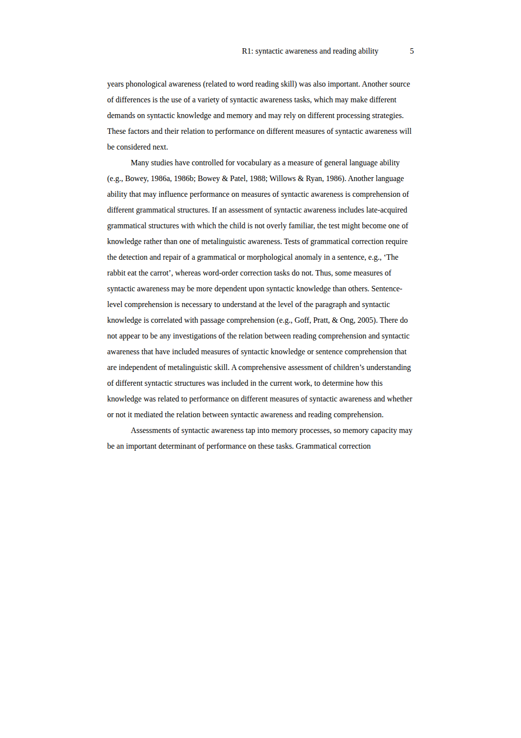R1: syntactic awareness and reading ability 5
years phonological awareness (related to word reading skill) was also important. Another source of differences is the use of a variety of syntactic awareness tasks, which may make different demands on syntactic knowledge and memory and may rely on different processing strategies. These factors and their relation to performance on different measures of syntactic awareness will be considered next.
Many studies have controlled for vocabulary as a measure of general language ability (e.g., Bowey, 1986a, 1986b; Bowey & Patel, 1988; Willows & Ryan, 1986). Another language ability that may influence performance on measures of syntactic awareness is comprehension of different grammatical structures. If an assessment of syntactic awareness includes late-acquired grammatical structures with which the child is not overly familiar, the test might become one of knowledge rather than one of metalinguistic awareness. Tests of grammatical correction require the detection and repair of a grammatical or morphological anomaly in a sentence, e.g., ‘The rabbit eat the carrot’, whereas word-order correction tasks do not. Thus, some measures of syntactic awareness may be more dependent upon syntactic knowledge than others. Sentence-level comprehension is necessary to understand at the level of the paragraph and syntactic knowledge is correlated with passage comprehension (e.g., Goff, Pratt, & Ong, 2005). There do not appear to be any investigations of the relation between reading comprehension and syntactic awareness that have included measures of syntactic knowledge or sentence comprehension that are independent of metalinguistic skill. A comprehensive assessment of children’s understanding of different syntactic structures was included in the current work, to determine how this knowledge was related to performance on different measures of syntactic awareness and whether or not it mediated the relation between syntactic awareness and reading comprehension.
Assessments of syntactic awareness tap into memory processes, so memory capacity may be an important determinant of performance on these tasks. Grammatical correction